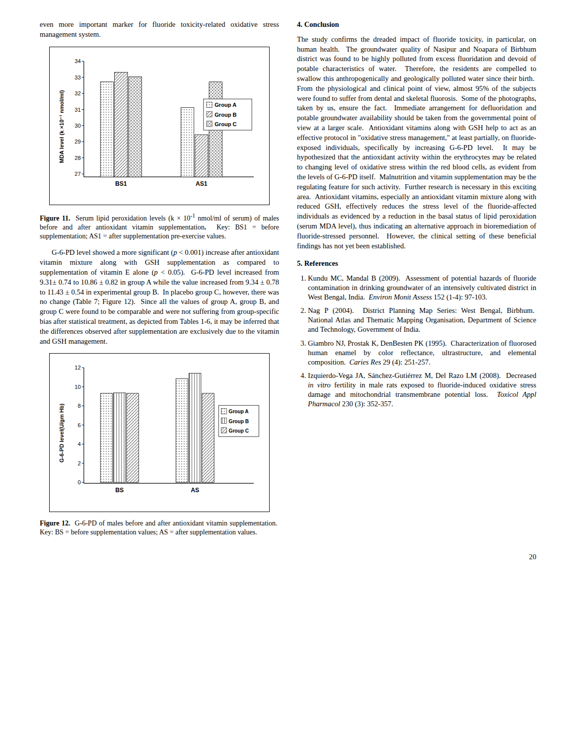even more important marker for fluoride toxicity-related oxidative stress management system.
34 33 32 31 30 29 28 27 MDA level (k ×10⁻¹ nmol/ml) BS1 AS1 Group A Group B Group C
Figure 11. Serum lipid peroxidation levels (k × 10-1 nmol/ml of serum) of males before and after antioxidant vitamin supplementation. Key: BS1 = before supplementation; AS1 = after supplementation pre-exercise values.
G-6-PD level showed a more significant (p < 0.001) increase after antioxidant vitamin mixture along with GSH supplementation as compared to supplementation of vitamin E alone (p < 0.05). G-6-PD level increased from 9.31± 0.74 to 10.86 ± 0.82 in group A while the value increased from 9.34 ± 0.78 to 11.43 ± 0.54 in experimental group B. In placebo group C, however, there was no change (Table 7; Figure 12). Since all the values of group A, group B, and group C were found to be comparable and were not suffering from group-specific bias after statistical treatment, as depicted from Tables 1-6, it may be inferred that the differences observed after supplementation are exclusively due to the vitamin and GSH management.
12 10 8 6 4 2 0 G-6-PD level(U/gm Hb) BS AS Group A Group B Group C
Figure 12. G-6-PD of males before and after antioxidant vitamin supplementation. Key: BS = before supplementation values; AS = after supplementation values.
4. Conclusion
The study confirms the dreaded impact of fluoride toxicity, in particular, on human health. The groundwater quality of Nasipur and Noapara of Birbhum district was found to be highly polluted from excess fluoridation and devoid of potable characteristics of water. Therefore, the residents are compelled to swallow this anthropogenically and geologically polluted water since their birth. From the physiological and clinical point of view, almost 95% of the subjects were found to suffer from dental and skeletal fluorosis. Some of the photographs, taken by us, ensure the fact. Immediate arrangement for defluoridation and potable groundwater availability should be taken from the governmental point of view at a larger scale. Antioxidant vitamins along with GSH help to act as an effective protocol in "oxidative stress management," at least partially, on fluoride-exposed individuals, specifically by increasing G-6-PD level. It may be hypothesized that the antioxidant activity within the erythrocytes may be related to changing level of oxidative stress within the red blood cells, as evident from the levels of G-6-PD itself. Malnutrition and vitamin supplementation may be the regulating feature for such activity. Further research is necessary in this exciting area. Antioxidant vitamins, especially an antioxidant vitamin mixture along with reduced GSH, effectively reduces the stress level of the fluoride-affected individuals as evidenced by a reduction in the basal status of lipid peroxidation (serum MDA level), thus indicating an alternative approach in bioremediation of fluoride-stressed personnel. However, the clinical setting of these beneficial findings has not yet been established.
5. References
Kundu MC, Mandal B (2009). Assessment of potential hazards of fluoride contamination in drinking groundwater of an intensively cultivated district in West Bengal, India. Environ Monit Assess 152 (1-4): 97-103.
Nag P (2004). District Planning Map Series: West Bengal, Birbhum. National Atlas and Thematic Mapping Organisation, Department of Science and Technology, Government of India.
Giambro NJ, Prostak K, DenBesten PK (1995). Characterization of fluorosed human enamel by color reflectance, ultrastructure, and elemental composition. Caries Res 29 (4): 251-257.
Izquierdo-Vega JA, Sánchez-Gutiérrez M, Del Razo LM (2008). Decreased in vitro fertility in male rats exposed to fluoride-induced oxidative stress damage and mitochondrial transmembrane potential loss. Toxicol Appl Pharmacol 230 (3): 352-357.
20